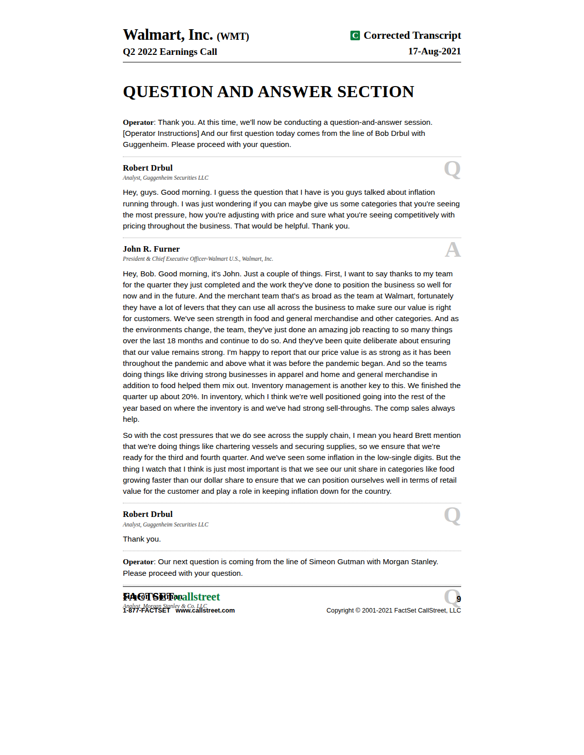Walmart, Inc. (WMT)
Q2 2022 Earnings Call
CCorrected Transcript
17-Aug-2021
QUESTION AND ANSWER SECTION
Operator: Thank you. At this time, we'll now be conducting a question-and-answer session. [Operator Instructions] And our first question today comes from the line of Bob Drbul with Guggenheim. Please proceed with your question.
Q
Robert Drbul
Analyst, Guggenheim Securities LLC
Hey, guys. Good morning. I guess the question that I have is you guys talked about inflation running through. I was just wondering if you can maybe give us some categories that you're seeing the most pressure, how you're adjusting with price and sure what you're seeing competitively with pricing throughout the business. That would be helpful. Thank you.
A
John R. Furner
President & Chief Executive Officer-Walmart U.S., Walmart, Inc.
Hey, Bob. Good morning, it's John. Just a couple of things. First, I want to say thanks to my team for the quarter they just completed and the work they've done to position the business so well for now and in the future. And the merchant team that's as broad as the team at Walmart, fortunately they have a lot of levers that they can use all across the business to make sure our value is right for customers. We've seen strength in food and general merchandise and other categories. And as the environments change, the team, they've just done an amazing job reacting to so many things over the last 18 months and continue to do so. And they've been quite deliberate about ensuring that our value remains strong. I'm happy to report that our price value is as strong as it has been throughout the pandemic and above what it was before the pandemic began. And so the teams doing things like driving strong businesses in apparel and home and general merchandise in addition to food helped them mix out. Inventory management is another key to this. We finished the quarter up about 20%. In inventory, which I think we're well positioned going into the rest of the year based on where the inventory is and we've had strong sell-throughs. The comp sales always help.
So with the cost pressures that we do see across the supply chain, I mean you heard Brett mention that we're doing things like chartering vessels and securing supplies, so we ensure that we're ready for the third and fourth quarter. And we've seen some inflation in the low-single digits. But the thing I watch that I think is just most important is that we see our unit share in categories like food growing faster than our dollar share to ensure that we can position ourselves well in terms of retail value for the customer and play a role in keeping inflation down for the country.
Q
Robert Drbul
Analyst, Guggenheim Securities LLC
Thank you.
Operator: Our next question is coming from the line of Simeon Gutman with Morgan Stanley. Please proceed with your question.
Q
Simeon Gutman
Analyst, Morgan Stanley & Co. LLC
FACTSET: callstreet
1-877-FACTSET www.callstreet.com
9
Copyright © 2001-2021 FactSet CallStreet, LLC